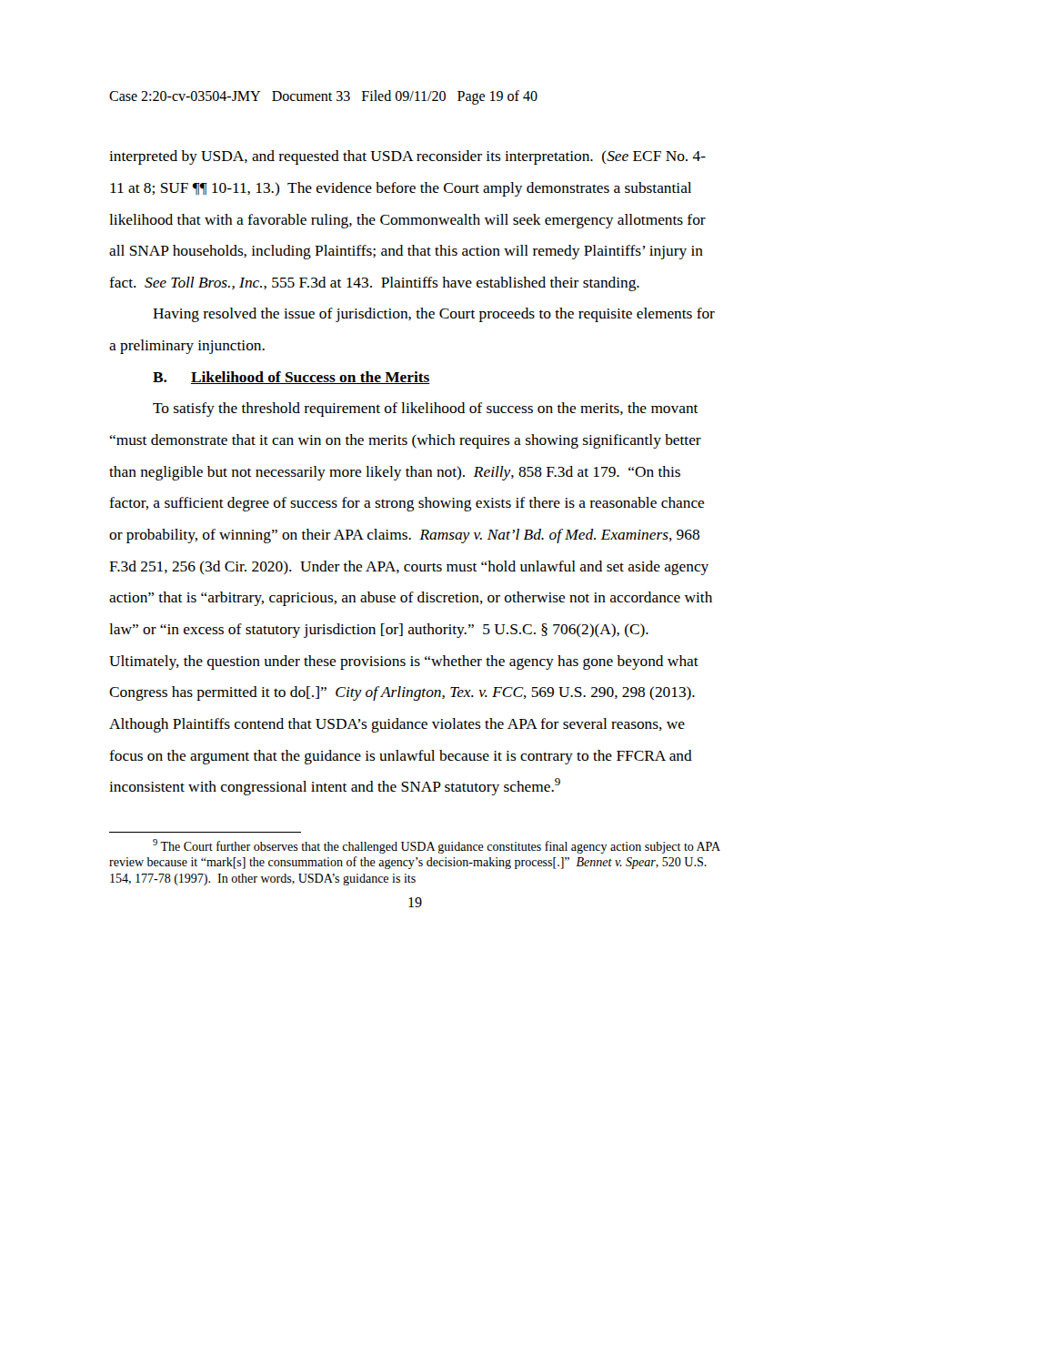Case 2:20-cv-03504-JMY Document 33 Filed 09/11/20 Page 19 of 40
interpreted by USDA, and requested that USDA reconsider its interpretation. (See ECF No. 4-11 at 8; SUF ¶¶ 10-11, 13.) The evidence before the Court amply demonstrates a substantial likelihood that with a favorable ruling, the Commonwealth will seek emergency allotments for all SNAP households, including Plaintiffs; and that this action will remedy Plaintiffs’ injury in fact. See Toll Bros., Inc., 555 F.3d at 143. Plaintiffs have established their standing.
Having resolved the issue of jurisdiction, the Court proceeds to the requisite elements for a preliminary injunction.
B. Likelihood of Success on the Merits
To satisfy the threshold requirement of likelihood of success on the merits, the movant “must demonstrate that it can win on the merits (which requires a showing significantly better than negligible but not necessarily more likely than not). Reilly, 858 F.3d at 179. “On this factor, a sufficient degree of success for a strong showing exists if there is a reasonable chance or probability, of winning” on their APA claims. Ramsay v. Nat’l Bd. of Med. Examiners, 968 F.3d 251, 256 (3d Cir. 2020). Under the APA, courts must “hold unlawful and set aside agency action” that is “arbitrary, capricious, an abuse of discretion, or otherwise not in accordance with law” or “in excess of statutory jurisdiction [or] authority.” 5 U.S.C. § 706(2)(A), (C). Ultimately, the question under these provisions is “whether the agency has gone beyond what Congress has permitted it to do[.]” City of Arlington, Tex. v. FCC, 569 U.S. 290, 298 (2013). Although Plaintiffs contend that USDA’s guidance violates the APA for several reasons, we focus on the argument that the guidance is unlawful because it is contrary to the FFCRA and inconsistent with congressional intent and the SNAP statutory scheme.9
9 The Court further observes that the challenged USDA guidance constitutes final agency action subject to APA review because it “mark[s] the consummation of the agency’s decision-making process[.]” Bennet v. Spear, 520 U.S. 154, 177-78 (1997). In other words, USDA’s guidance is its
19